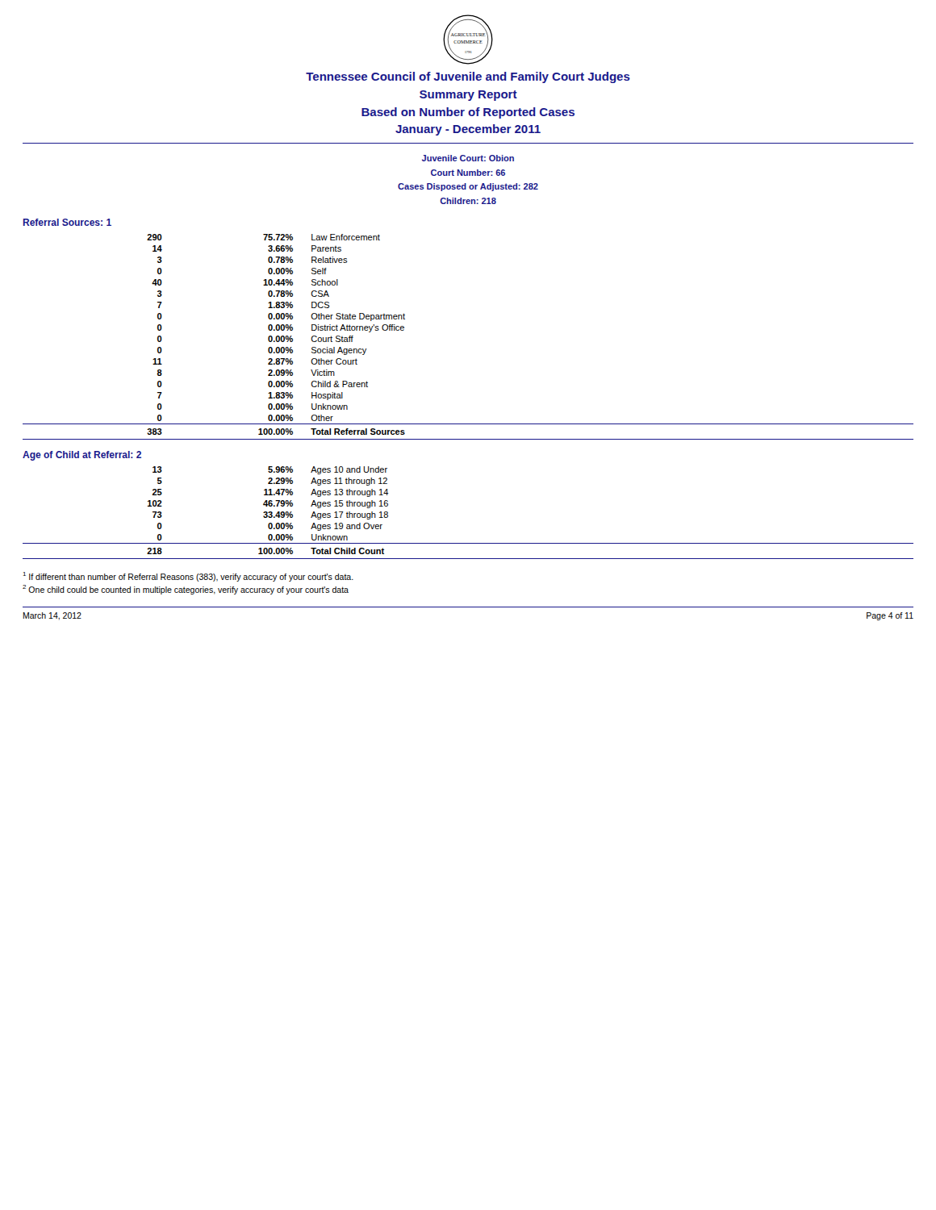Tennessee Council of Juvenile and Family Court Judges
Summary Report
Based on Number of Reported Cases
January - December 2011
Juvenile Court: Obion
Court Number: 66
Cases Disposed or Adjusted: 282
Children: 218
Referral Sources: 1
| 290 | 75.72% | Law Enforcement |
| 14 | 3.66% | Parents |
| 3 | 0.78% | Relatives |
| 0 | 0.00% | Self |
| 40 | 10.44% | School |
| 3 | 0.78% | CSA |
| 7 | 1.83% | DCS |
| 0 | 0.00% | Other State Department |
| 0 | 0.00% | District Attorney's Office |
| 0 | 0.00% | Court Staff |
| 0 | 0.00% | Social Agency |
| 11 | 2.87% | Other Court |
| 8 | 2.09% | Victim |
| 0 | 0.00% | Child & Parent |
| 7 | 1.83% | Hospital |
| 0 | 0.00% | Unknown |
| 0 | 0.00% | Other |
| 383 | 100.00% | Total Referral Sources |
Age of Child at Referral: 2
| 13 | 5.96% | Ages 10 and Under |
| 5 | 2.29% | Ages 11 through 12 |
| 25 | 11.47% | Ages 13 through 14 |
| 102 | 46.79% | Ages 15 through 16 |
| 73 | 33.49% | Ages 17 through 18 |
| 0 | 0.00% | Ages 19 and Over |
| 0 | 0.00% | Unknown |
| 218 | 100.00% | Total Child Count |
1 If different than number of Referral Reasons (383), verify accuracy of your court's data.
2 One child could be counted in multiple categories, verify accuracy of your court's data
March 14, 2012 Page 4 of 11